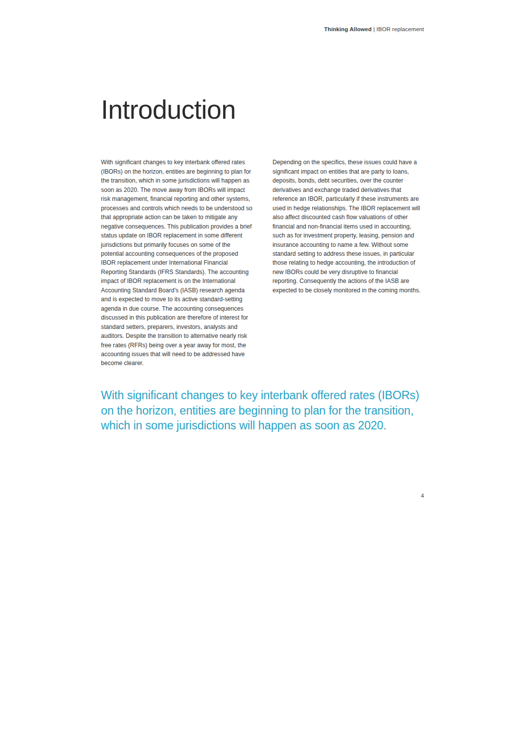Thinking Allowed | IBOR replacement
Introduction
With significant changes to key interbank offered rates (IBORs) on the horizon, entities are beginning to plan for the transition, which in some jurisdictions will happen as soon as 2020. The move away from IBORs will impact risk management, financial reporting and other systems, processes and controls which needs to be understood so that appropriate action can be taken to mitigate any negative consequences. This publication provides a brief status update on IBOR replacement in some different jurisdictions but primarily focuses on some of the potential accounting consequences of the proposed IBOR replacement under International Financial Reporting Standards (IFRS Standards). The accounting impact of IBOR replacement is on the International Accounting Standard Board’s (IASB) research agenda and is expected to move to its active standard-setting agenda in due course. The accounting consequences discussed in this publication are therefore of interest for standard setters, preparers, investors, analysts and auditors. Despite the transition to alternative nearly risk free rates (RFRs) being over a year away for most, the accounting issues that will need to be addressed have become clearer.
Depending on the specifics, these issues could have a significant impact on entities that are party to loans, deposits, bonds, debt securities, over the counter derivatives and exchange traded derivatives that reference an IBOR, particularly if these instruments are used in hedge relationships. The IBOR replacement will also affect discounted cash flow valuations of other financial and non-financial items used in accounting, such as for investment property, leasing, pension and insurance accounting to name a few. Without some standard setting to address these issues, in particular those relating to hedge accounting, the introduction of new IBORs could be very disruptive to financial reporting. Consequently the actions of the IASB are expected to be closely monitored in the coming months.
With significant changes to key interbank offered rates (IBORs) on the horizon, entities are beginning to plan for the transition, which in some jurisdictions will happen as soon as 2020.
4